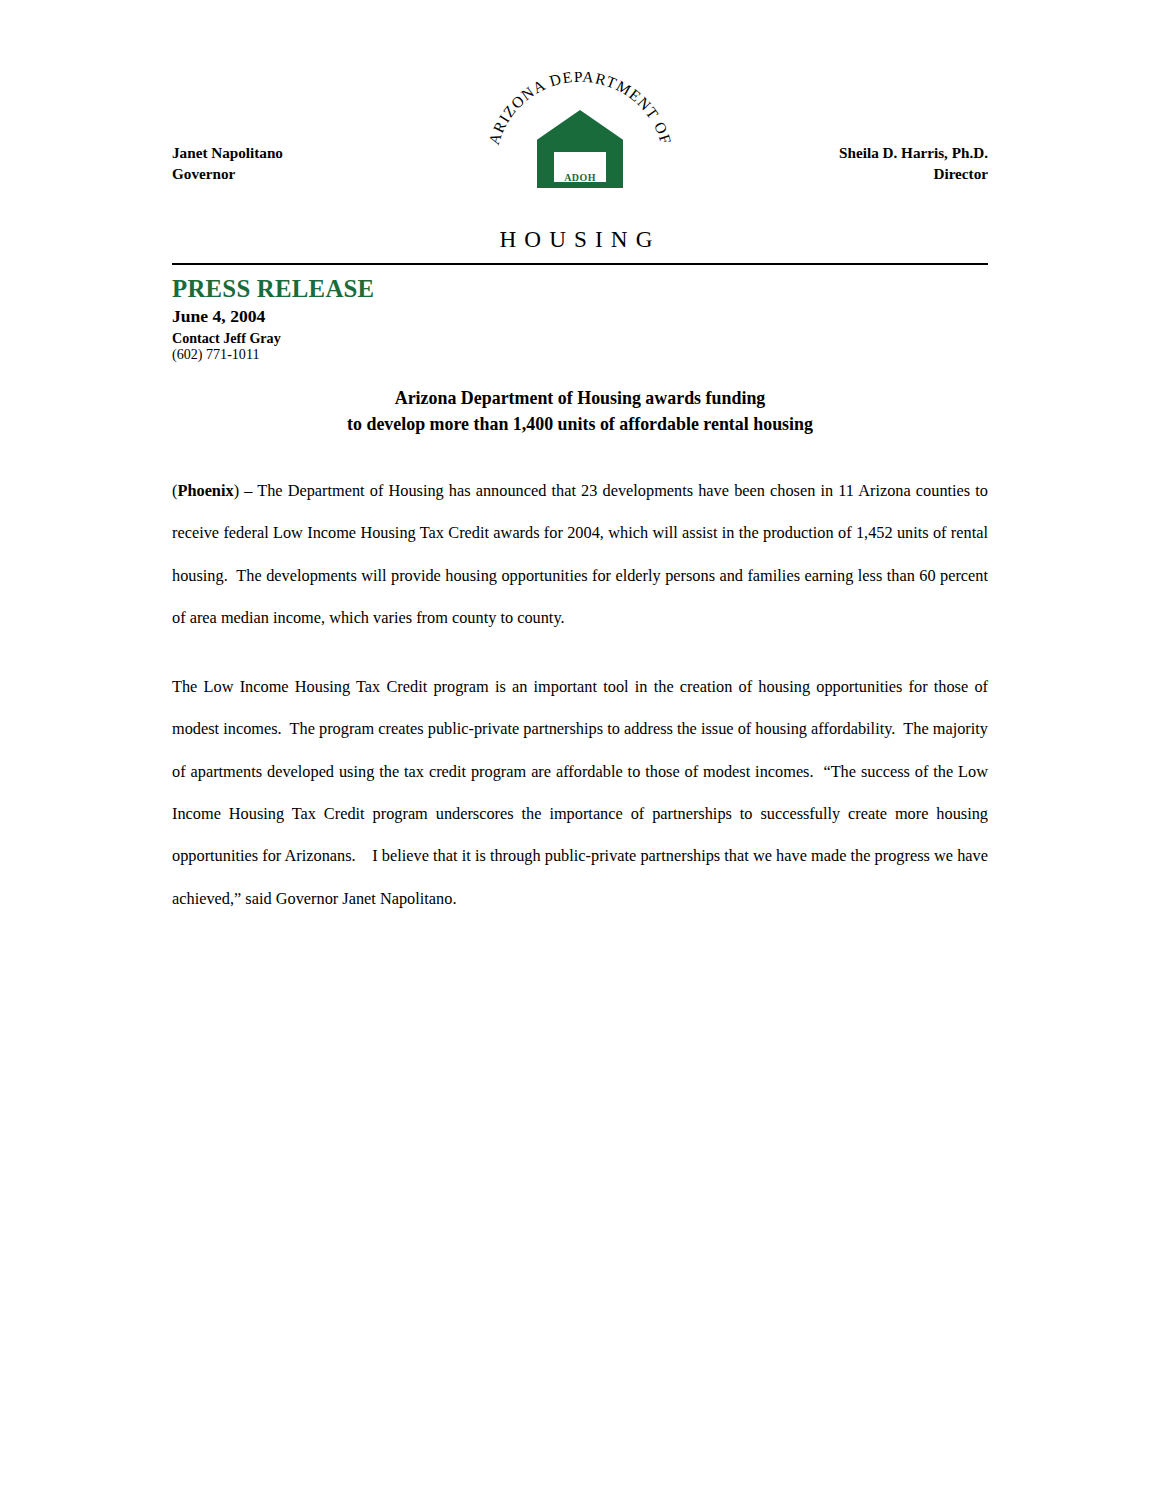Janet Napolitano
Governor
ARIZONA DEPARTMENT OF
HOUSING
Sheila D. Harris, Ph.D.
Director
PRESS RELEASE
June 4, 2004
Contact Jeff Gray
(602) 771-1011
Arizona Department of Housing awards funding
to develop more than 1,400 units of affordable rental housing
(Phoenix) – The Department of Housing has announced that 23 developments have been chosen in 11 Arizona counties to receive federal Low Income Housing Tax Credit awards for 2004, which will assist in the production of 1,452 units of rental housing. The developments will provide housing opportunities for elderly persons and families earning less than 60 percent of area median income, which varies from county to county.
The Low Income Housing Tax Credit program is an important tool in the creation of housing opportunities for those of modest incomes. The program creates public-private partnerships to address the issue of housing affordability. The majority of apartments developed using the tax credit program are affordable to those of modest incomes. “The success of the Low Income Housing Tax Credit program underscores the importance of partnerships to successfully create more housing opportunities for Arizonans. I believe that it is through public-private partnerships that we have made the progress we have achieved,” said Governor Janet Napolitano.